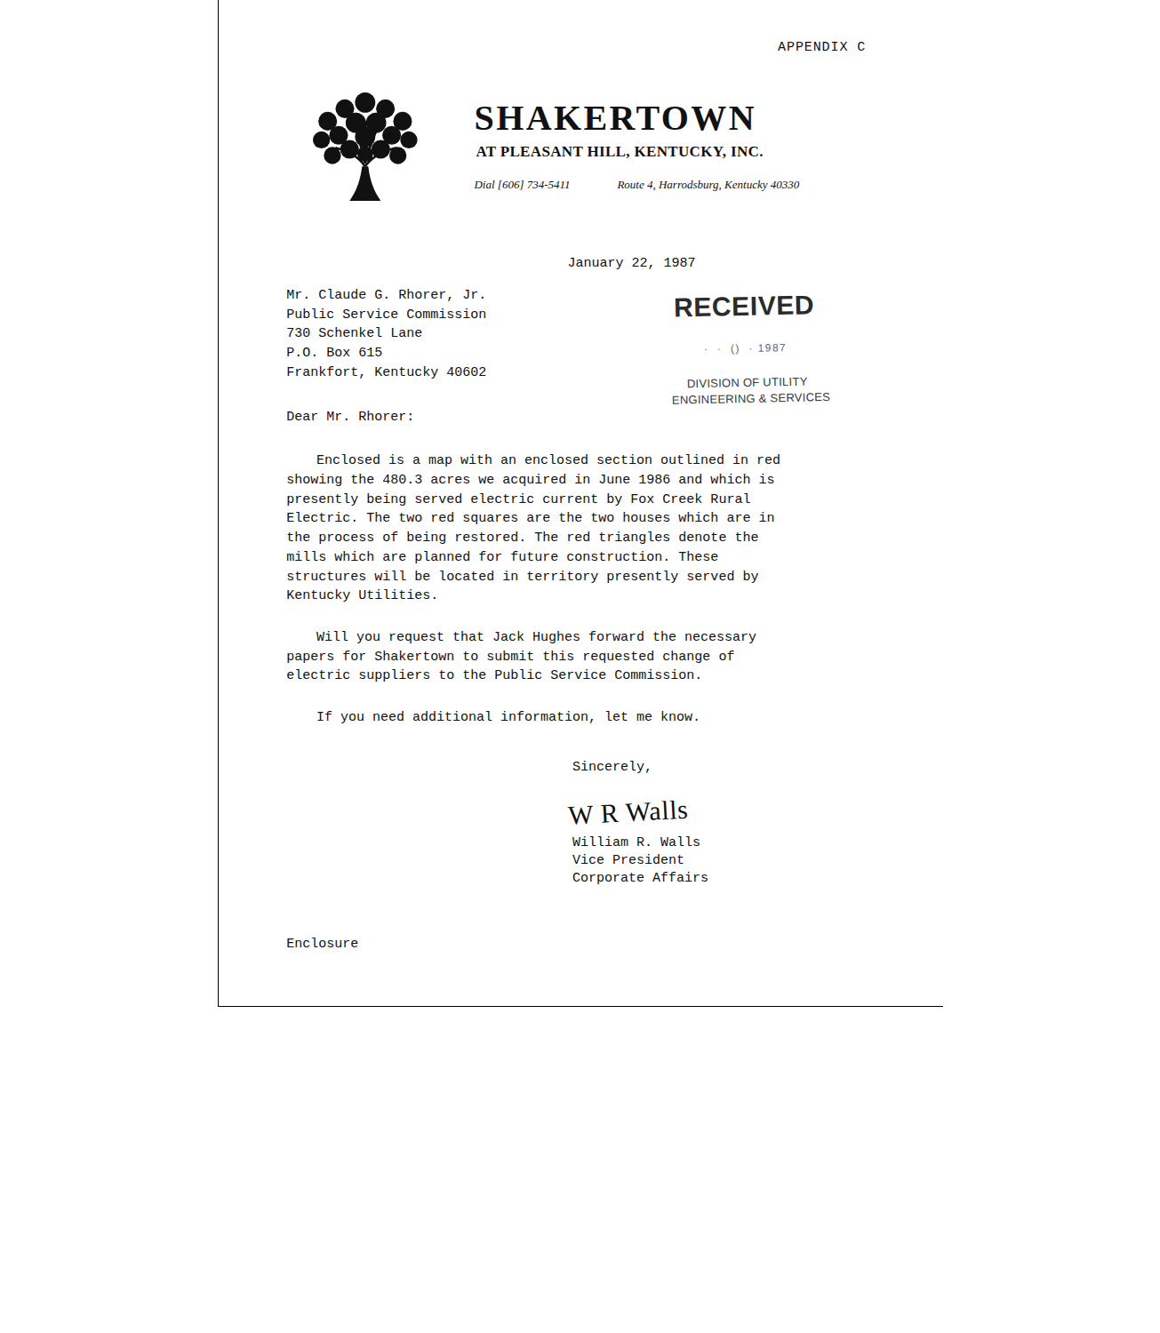APPENDIX C
SHAKERTOWN
AT PLEASANT HILL, KENTUCKY, INC.
Dial [606] 734-5411 Route 4, Harrodsburg, Kentucky 40330
January 22, 1987
RECEIVED
· · () · 1987
DIVISION OF UTILITY
ENGINEERING & SERVICES
Mr. Claude G. Rhorer, Jr. Public Service Commission 730 Schenkel Lane P.O. Box 615 Frankfort, Kentucky 40602
Dear Mr. Rhorer:
Enclosed is a map with an enclosed section outlined in red showing the 480.3 acres we acquired in June 1986 and which is presently being served electric current by Fox Creek Rural Electric. The two red squares are the two houses which are in the process of being restored. The red triangles denote the mills which are planned for future construction. These structures will be located in territory presently served by Kentucky Utilities.
Will you request that Jack Hughes forward the necessary papers for Shakertown to submit this requested change of electric suppliers to the Public Service Commission.
If you need additional information, let me know.
Sincerely,
W R Walls
William R. Walls
Vice President
Corporate Affairs
Enclosure